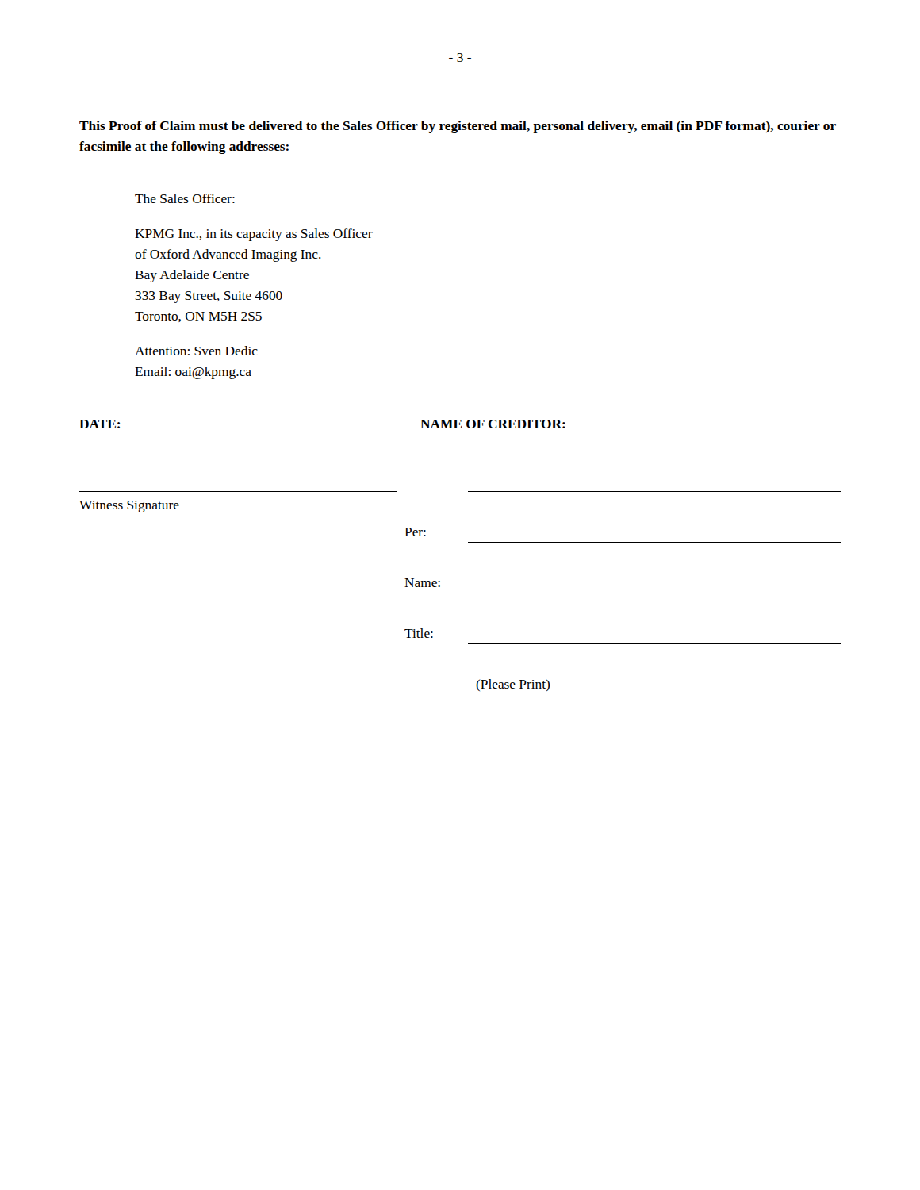- 3 -
This Proof of Claim must be delivered to the Sales Officer by registered mail, personal delivery, email (in PDF format), courier or facsimile at the following addresses:
The Sales Officer:
KPMG Inc., in its capacity as Sales Officer
of Oxford Advanced Imaging Inc.
Bay Adelaide Centre
333 Bay Street, Suite 4600
Toronto, ON M5H 2S5
Attention: Sven Dedic
Email: oai@kpmg.ca
DATE:
NAME OF CREDITOR:
Witness Signature
Per:
Name:
Title:
(Please Print)